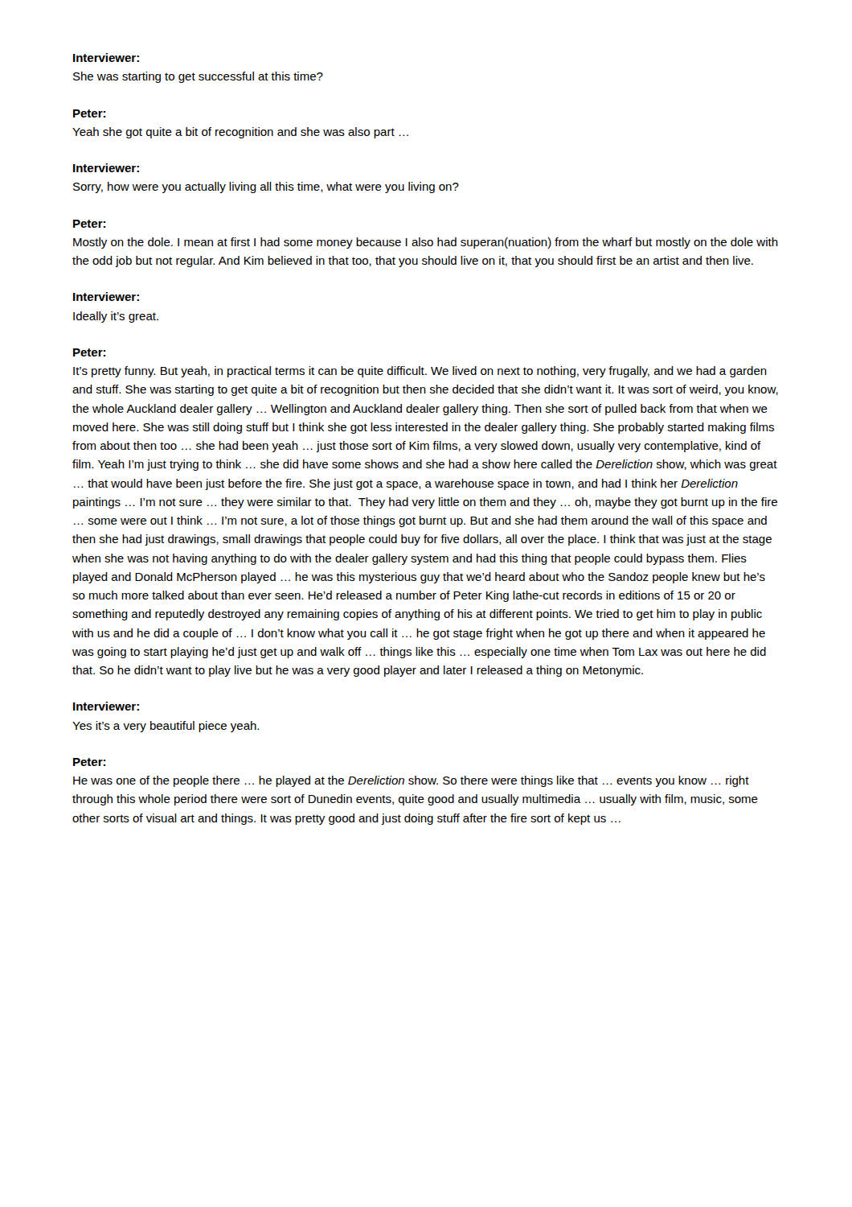Interviewer:
She was starting to get successful at this time?
Peter:
Yeah she got quite a bit of recognition and she was also part …
Interviewer:
Sorry, how were you actually living all this time, what were you living on?
Peter:
Mostly on the dole. I mean at first I had some money because I also had superan(nuation) from the wharf but mostly on the dole with the odd job but not regular. And Kim believed in that too, that you should live on it, that you should first be an artist and then live.
Interviewer:
Ideally it’s great.
Peter:
It’s pretty funny. But yeah, in practical terms it can be quite difficult. We lived on next to nothing, very frugally, and we had a garden and stuff. She was starting to get quite a bit of recognition but then she decided that she didn’t want it. It was sort of weird, you know, the whole Auckland dealer gallery … Wellington and Auckland dealer gallery thing. Then she sort of pulled back from that when we moved here. She was still doing stuff but I think she got less interested in the dealer gallery thing. She probably started making films from about then too … she had been yeah … just those sort of Kim films, a very slowed down, usually very contemplative, kind of film. Yeah I’m just trying to think … she did have some shows and she had a show here called the Dereliction show, which was great … that would have been just before the fire. She just got a space, a warehouse space in town, and had I think her Dereliction paintings … I’m not sure … they were similar to that. They had very little on them and they … oh, maybe they got burnt up in the fire … some were out I think … I’m not sure, a lot of those things got burnt up. But and she had them around the wall of this space and then she had just drawings, small drawings that people could buy for five dollars, all over the place. I think that was just at the stage when she was not having anything to do with the dealer gallery system and had this thing that people could bypass them. Flies played and Donald McPherson played … he was this mysterious guy that we’d heard about who the Sandoz people knew but he’s so much more talked about than ever seen. He’d released a number of Peter King lathe-cut records in editions of 15 or 20 or something and reputedly destroyed any remaining copies of anything of his at different points. We tried to get him to play in public with us and he did a couple of … I don’t know what you call it … he got stage fright when he got up there and when it appeared he was going to start playing he’d just get up and walk off … things like this … especially one time when Tom Lax was out here he did that. So he didn’t want to play live but he was a very good player and later I released a thing on Metonymic.
Interviewer:
Yes it’s a very beautiful piece yeah.
Peter:
He was one of the people there … he played at the Dereliction show. So there were things like that … events you know … right through this whole period there were sort of Dunedin events, quite good and usually multimedia … usually with film, music, some other sorts of visual art and things. It was pretty good and just doing stuff after the fire sort of kept us …